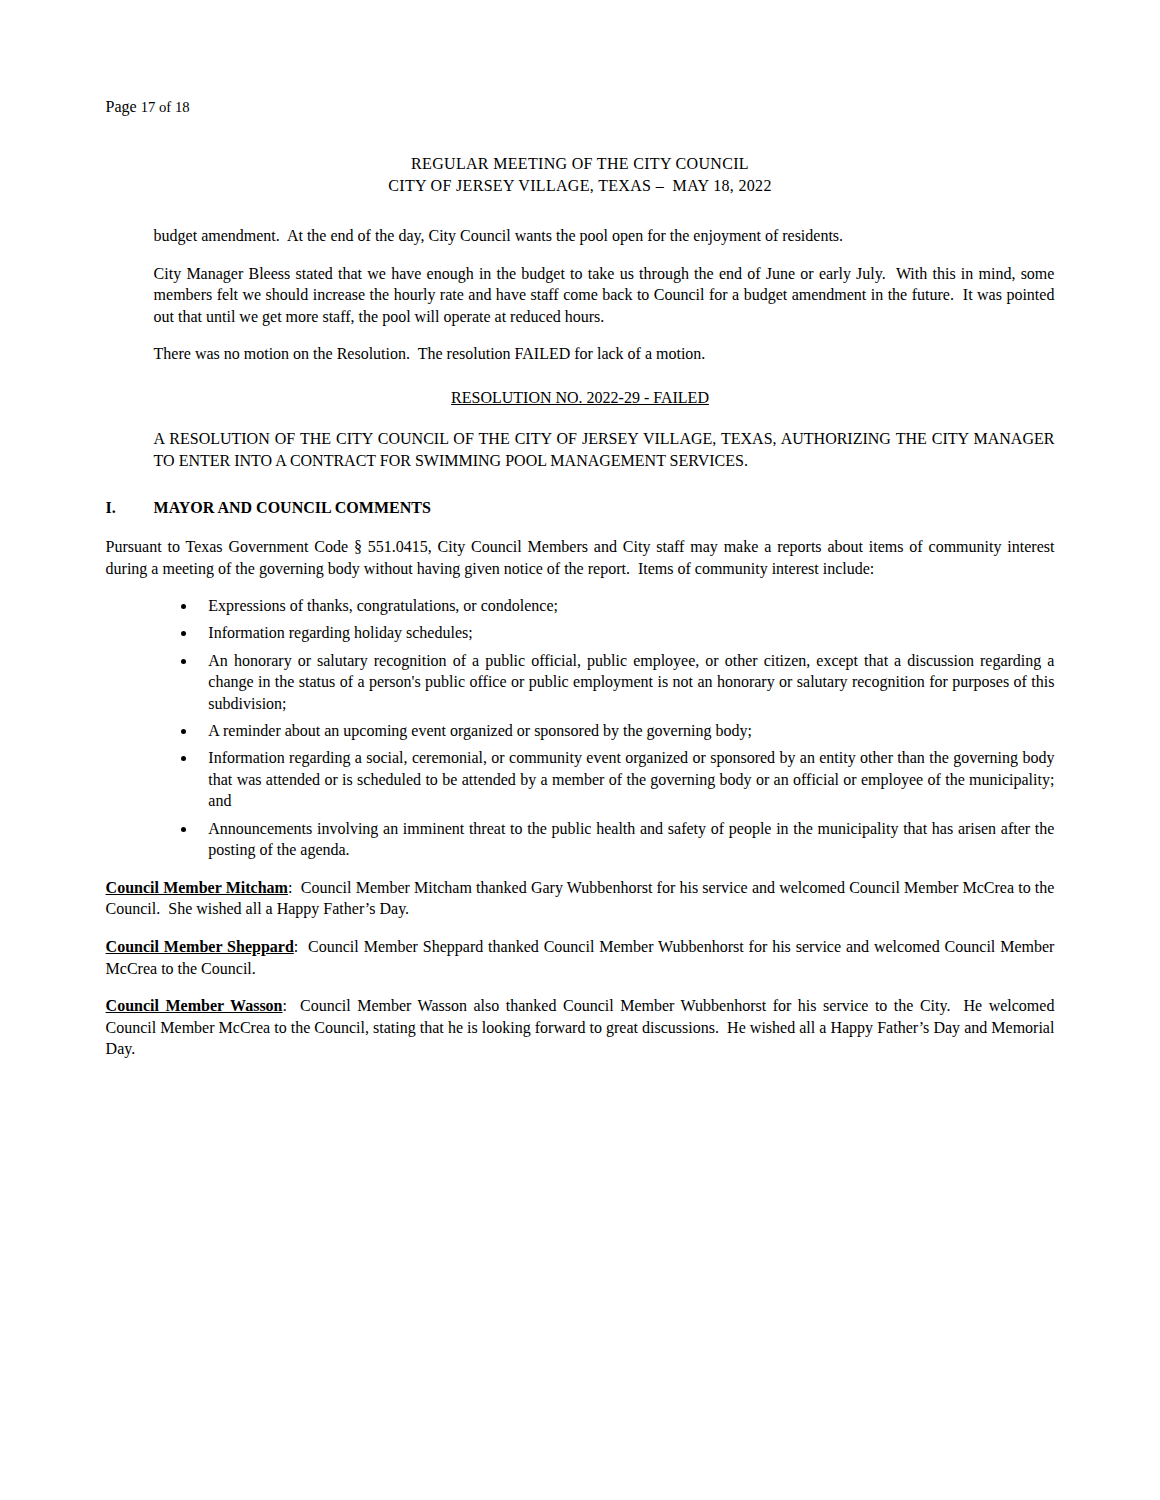Page 17 of 18
REGULAR MEETING OF THE CITY COUNCIL
CITY OF JERSEY VILLAGE, TEXAS – MAY 18, 2022
budget amendment. At the end of the day, City Council wants the pool open for the enjoyment of residents.
City Manager Bleess stated that we have enough in the budget to take us through the end of June or early July. With this in mind, some members felt we should increase the hourly rate and have staff come back to Council for a budget amendment in the future. It was pointed out that until we get more staff, the pool will operate at reduced hours.
There was no motion on the Resolution. The resolution FAILED for lack of a motion.
RESOLUTION NO. 2022-29 - FAILED
A RESOLUTION OF THE CITY COUNCIL OF THE CITY OF JERSEY VILLAGE, TEXAS, AUTHORIZING THE CITY MANAGER TO ENTER INTO A CONTRACT FOR SWIMMING POOL MANAGEMENT SERVICES.
I. MAYOR AND COUNCIL COMMENTS
Pursuant to Texas Government Code § 551.0415, City Council Members and City staff may make a reports about items of community interest during a meeting of the governing body without having given notice of the report. Items of community interest include:
Expressions of thanks, congratulations, or condolence;
Information regarding holiday schedules;
An honorary or salutary recognition of a public official, public employee, or other citizen, except that a discussion regarding a change in the status of a person's public office or public employment is not an honorary or salutary recognition for purposes of this subdivision;
A reminder about an upcoming event organized or sponsored by the governing body;
Information regarding a social, ceremonial, or community event organized or sponsored by an entity other than the governing body that was attended or is scheduled to be attended by a member of the governing body or an official or employee of the municipality; and
Announcements involving an imminent threat to the public health and safety of people in the municipality that has arisen after the posting of the agenda.
Council Member Mitcham: Council Member Mitcham thanked Gary Wubbenhorst for his service and welcomed Council Member McCrea to the Council. She wished all a Happy Father’s Day.
Council Member Sheppard: Council Member Sheppard thanked Council Member Wubbenhorst for his service and welcomed Council Member McCrea to the Council.
Council Member Wasson: Council Member Wasson also thanked Council Member Wubbenhorst for his service to the City. He welcomed Council Member McCrea to the Council, stating that he is looking forward to great discussions. He wished all a Happy Father’s Day and Memorial Day.